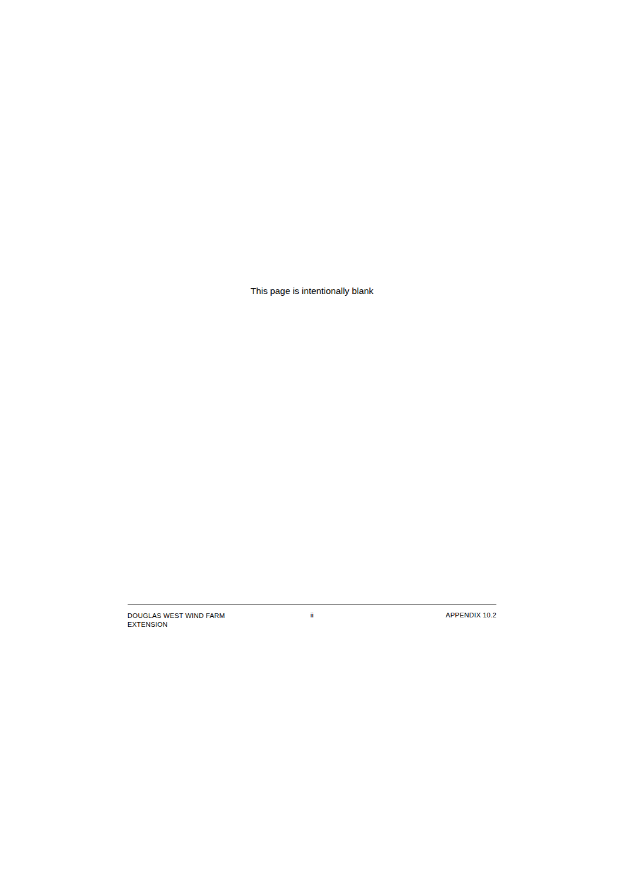This page is intentionally blank
DOUGLAS WEST WIND FARM
EXTENSION
ii
APPENDIX 10.2